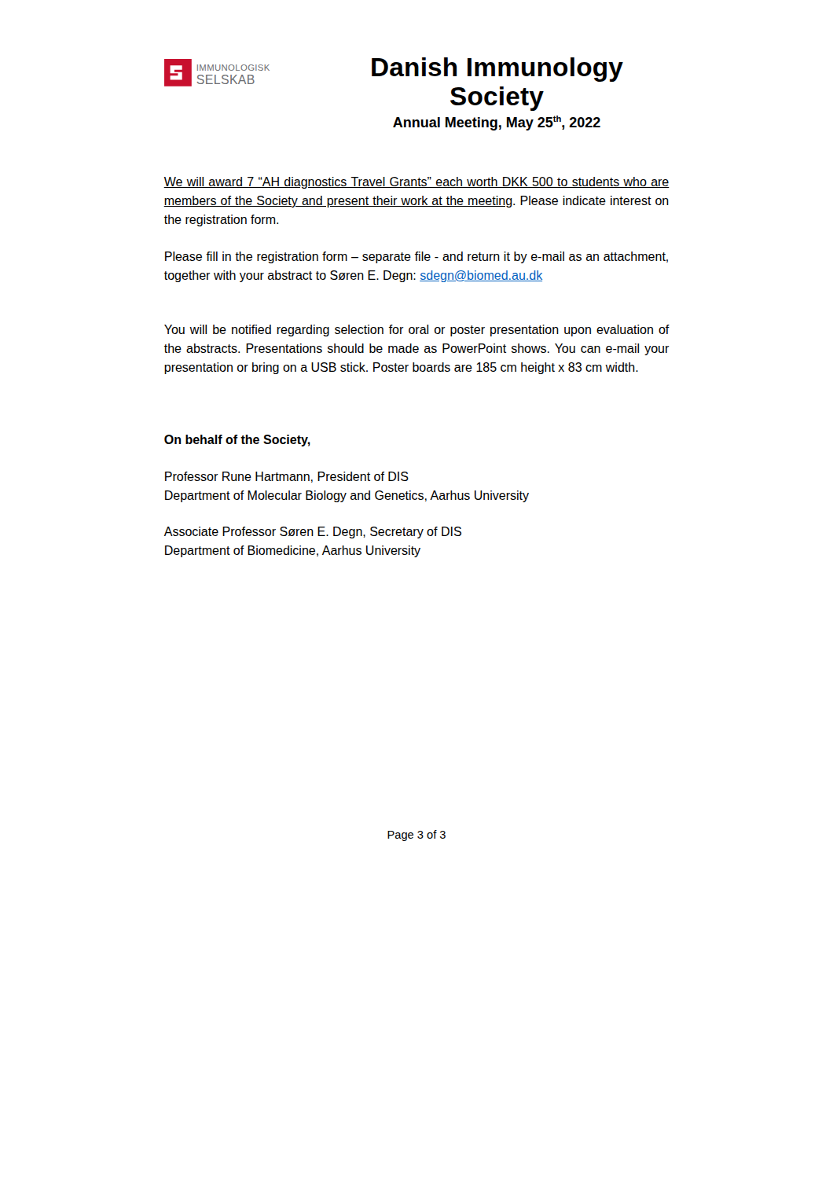IMMUNOLOGISK SELSKAB
Danish Immunology Society
Annual Meeting, May 25th, 2022
We will award 7 “AH diagnostics Travel Grants” each worth DKK 500 to students who are members of the Society and present their work at the meeting. Please indicate interest on the registration form.
Please fill in the registration form – separate file - and return it by e-mail as an attachment, together with your abstract to Søren E. Degn: sdegn@biomed.au.dk
You will be notified regarding selection for oral or poster presentation upon evaluation of the abstracts. Presentations should be made as PowerPoint shows. You can e-mail your presentation or bring on a USB stick. Poster boards are 185 cm height x 83 cm width.
On behalf of the Society,
Professor Rune Hartmann, President of DIS
Department of Molecular Biology and Genetics, Aarhus University
Associate Professor Søren E. Degn, Secretary of DIS
Department of Biomedicine, Aarhus University
Page 3 of 3